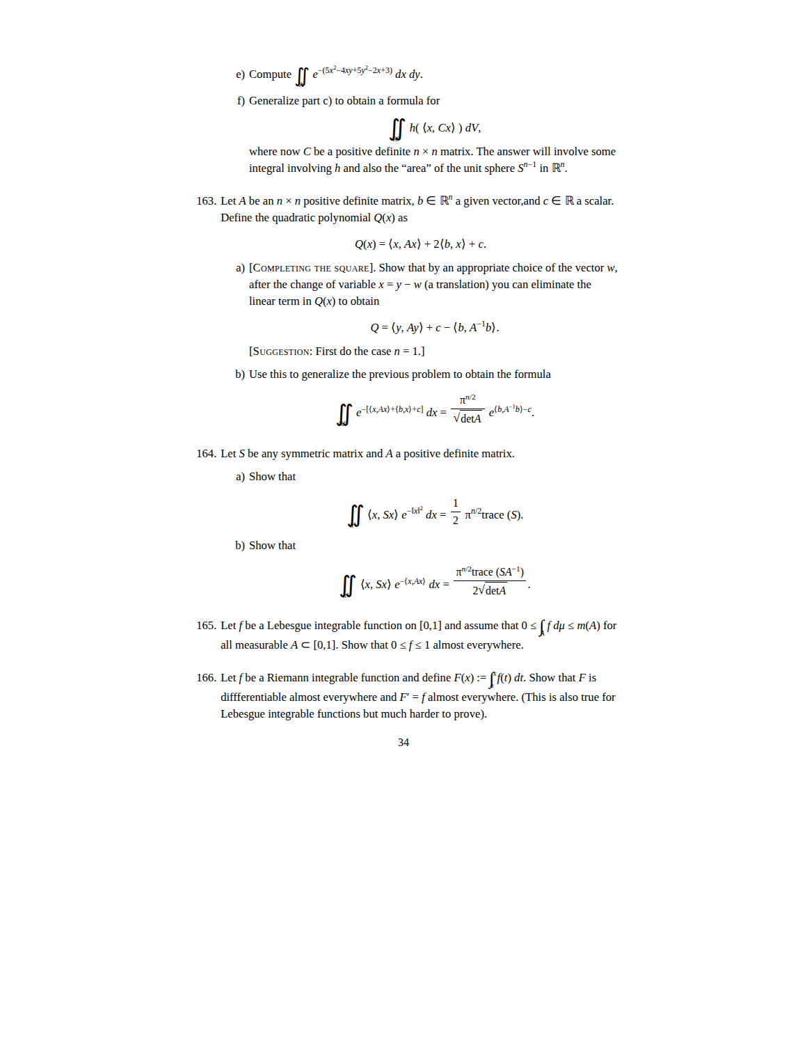e)
Compute ∬ℝ2 e−(5x2−4xy+5y2−2x+3) dx dy.
f)
Generalize part c) to obtain a formula for
∬ℝn h( ⟨x, Cx⟩ ) dV,
where now C be a positive definite n × n matrix. The answer will involve some integral involving h and also the “area” of the unit sphere Sn−1 in ℝn.
163.
Let A be an n × n positive definite matrix, b ∈ ℝn a given vector,and c ∈ ℝ a scalar. Define the quadratic polynomial Q(x) as
Q(x) = ⟨x, Ax⟩ + 2⟨b, x⟩ + c.
a)
[Completing the square]. Show that by an appropriate choice of the vector w, after the change of variable x = y − w (a translation) you can eliminate the linear term in Q(x) to obtain
Q = ⟨y, Ay⟩ + c − ⟨b, A−1b⟩.
[Suggestion: First do the case n = 1.]
b)
Use this to generalize the previous problem to obtain the formula
∬ℝn e−[⟨x,Ax⟩+⟨b,x⟩+c] dx = πn/2 detA e⟨b,A−1b⟩−c.
164.
Let S be any symmetric matrix and A a positive definite matrix.
a)
Show that
∬Rn ⟨x, Sx⟩ e−‖x‖2 dx = 12 πn/2trace (S).
b)
Show that
∬Rn ⟨x, Sx⟩ e−⟨x,Ax⟩ dx = πn/2trace (SA−1) 2detA .
165.
Let f be a Lebesgue integrable function on [0,1] and assume that 0 ≤ ∫A f dμ ≤ m(A) for all measurable A ⊂ [0,1]. Show that 0 ≤ f ≤ 1 almost everywhere.
166.
Let f be a Riemann integrable function and define F(x) := ∫xa f(t) dt. Show that F is diffferentiable almost everywhere and F′ = f almost everywhere. (This is also true for Lebesgue integrable functions but much harder to prove).
34